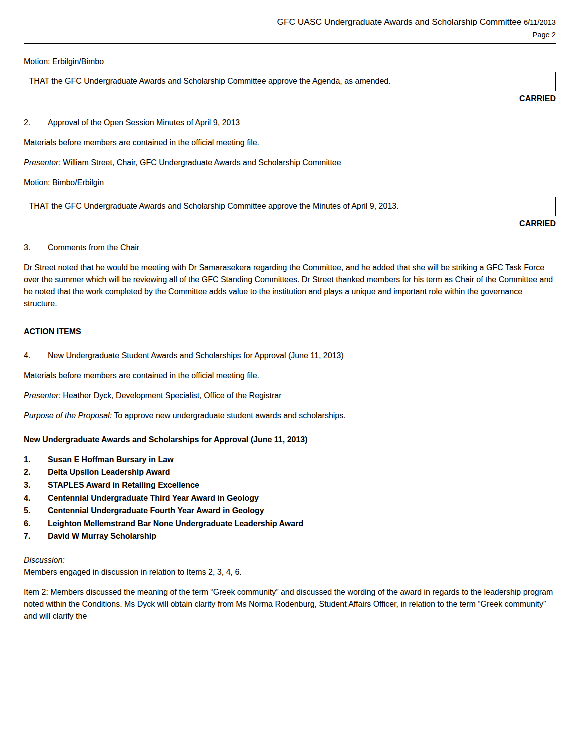GFC UASC Undergraduate Awards and Scholarship Committee 6/11/2013
Page 2
Motion: Erbilgin/Bimbo
THAT the GFC Undergraduate Awards and Scholarship Committee approve the Agenda, as amended.
CARRIED
2. Approval of the Open Session Minutes of April 9, 2013
Materials before members are contained in the official meeting file.
Presenter: William Street, Chair, GFC Undergraduate Awards and Scholarship Committee
Motion: Bimbo/Erbilgin
THAT the GFC Undergraduate Awards and Scholarship Committee approve the Minutes of April 9, 2013.
CARRIED
3. Comments from the Chair
Dr Street noted that he would be meeting with Dr Samarasekera regarding the Committee, and he added that she will be striking a GFC Task Force over the summer which will be reviewing all of the GFC Standing Committees. Dr Street thanked members for his term as Chair of the Committee and he noted that the work completed by the Committee adds value to the institution and plays a unique and important role within the governance structure.
ACTION ITEMS
4. New Undergraduate Student Awards and Scholarships for Approval (June 11, 2013)
Materials before members are contained in the official meeting file.
Presenter: Heather Dyck, Development Specialist, Office of the Registrar
Purpose of the Proposal: To approve new undergraduate student awards and scholarships.
New Undergraduate Awards and Scholarships for Approval (June 11, 2013)
1. Susan E Hoffman Bursary in Law
2. Delta Upsilon Leadership Award
3. STAPLES Award in Retailing Excellence
4. Centennial Undergraduate Third Year Award in Geology
5. Centennial Undergraduate Fourth Year Award in Geology
6. Leighton Mellemstrand Bar None Undergraduate Leadership Award
7. David W Murray Scholarship
Discussion:
Members engaged in discussion in relation to Items 2, 3, 4, 6.
Item 2: Members discussed the meaning of the term “Greek community” and discussed the wording of the award in regards to the leadership program noted within the Conditions. Ms Dyck will obtain clarity from Ms Norma Rodenburg, Student Affairs Officer, in relation to the term “Greek community” and will clarify the